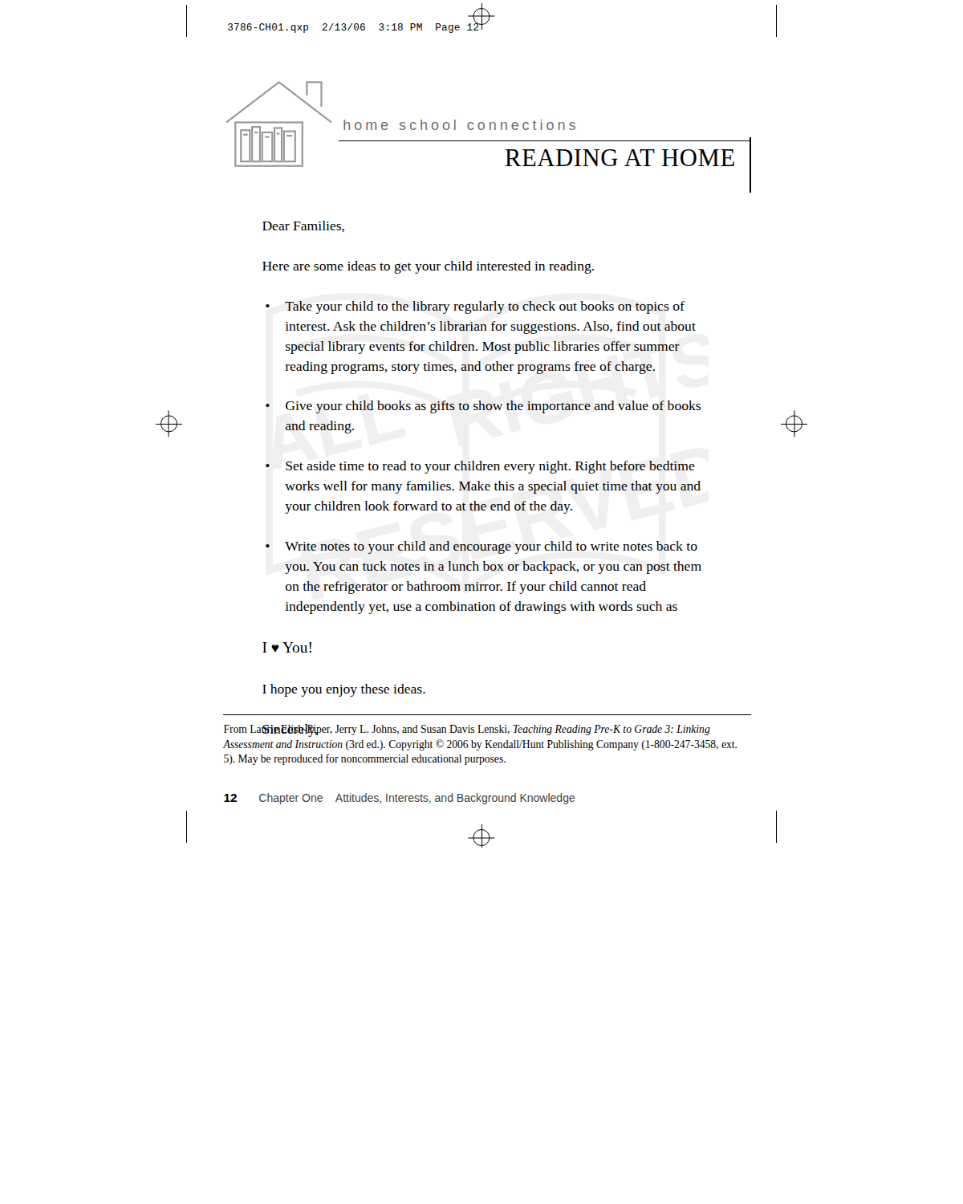3786-CH01.qxp 2/13/06 3:18 PM Page 12
ALL RIGHTS RESERVED
home school connections
READING AT HOME
Dear Families,
Here are some ideas to get your child interested in reading.
Take your child to the library regularly to check out books on topics of interest. Ask the children’s librarian for suggestions. Also, find out about special library events for children. Most public libraries offer summer reading programs, story times, and other programs free of charge.
Give your child books as gifts to show the importance and value of books and reading.
Set aside time to read to your children every night. Right before bedtime works well for many families. Make this a special quiet time that you and your children look forward to at the end of the day.
Write notes to your child and encourage your child to write notes back to you. You can tuck notes in a lunch box or backpack, or you can post them on the refrigerator or bathroom mirror. If your child cannot read independently yet, use a combination of drawings with words such as
I ♥ You!
I hope you enjoy these ideas.
Sincerely,
From Laurie Elish-Piper, Jerry L. Johns, and Susan Davis Lenski, Teaching Reading Pre-K to Grade 3: Linking Assessment and Instruction (3rd ed.). Copyright © 2006 by Kendall/Hunt Publishing Company (1-800-247-3458, ext. 5). May be reproduced for noncommercial educational purposes.
12 Chapter One Attitudes, Interests, and Background Knowledge